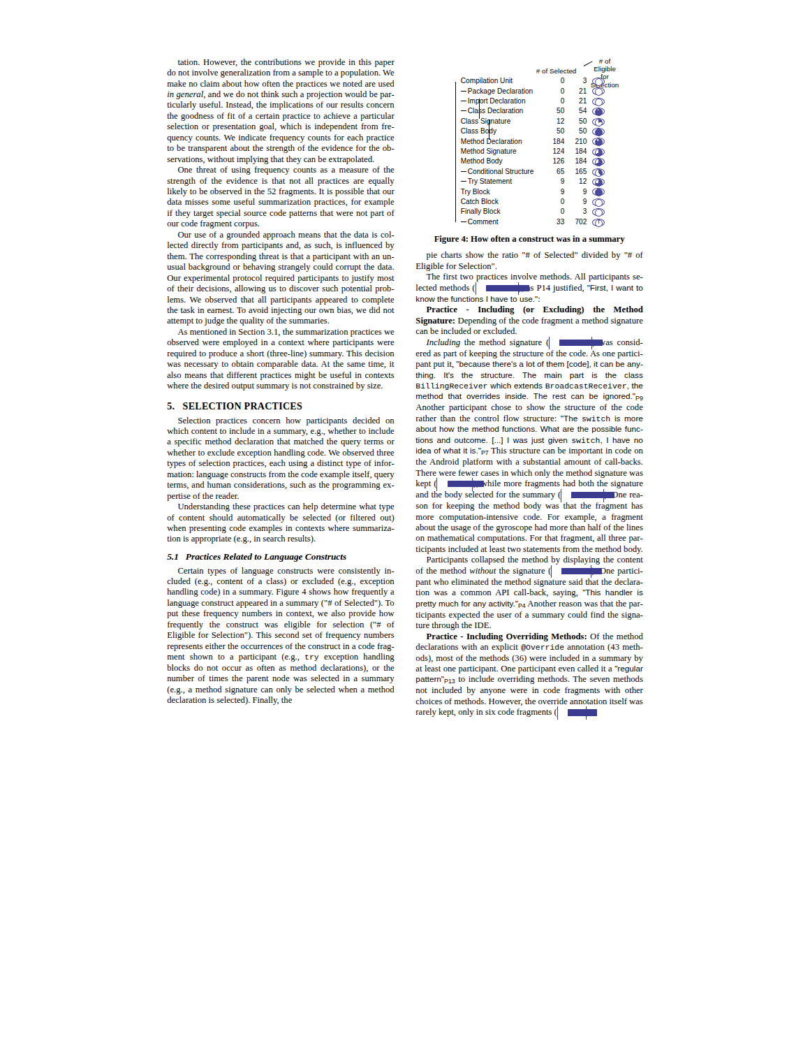tation. However, the contributions we provide in this paper do not involve generalization from a sample to a population. We make no claim about how often the practices we noted are used in general, and we do not think such a projection would be particularly useful. Instead, the implications of our results concern the goodness of fit of a certain practice to achieve a particular selection or presentation goal, which is independent from frequency counts. We indicate frequency counts for each practice to be transparent about the strength of the evidence for the observations, without implying that they can be extrapolated.
One threat of using frequency counts as a measure of the strength of the evidence is that not all practices are equally likely to be observed in the 52 fragments. It is possible that our data misses some useful summarization practices, for example if they target special source code patterns that were not part of our code fragment corpus.
Our use of a grounded approach means that the data is collected directly from participants and, as such, is influenced by them. The corresponding threat is that a participant with an unusual background or behaving strangely could corrupt the data. Our experimental protocol required participants to justify most of their decisions, allowing us to discover such potential problems. We observed that all participants appeared to complete the task in earnest. To avoid injecting our own bias, we did not attempt to judge the quality of the summaries.
As mentioned in Section 3.1, the summarization practices we observed were employed in a context where participants were required to produce a short (three-line) summary. This decision was necessary to obtain comparable data. At the same time, it also means that different practices might be useful in contexts where the desired output summary is not constrained by size.
5. SELECTION PRACTICES
Selection practices concern how participants decided on which content to include in a summary, e.g., whether to include a specific method declaration that matched the query terms or whether to exclude exception handling code. We observed three types of selection practices, each using a distinct type of information: language constructs from the code example itself, query terms, and human considerations, such as the programming expertise of the reader.
Understanding these practices can help determine what type of content should automatically be selected (or filtered out) when presenting code examples in contexts where summarization is appropriate (e.g., in search results).
5.1 Practices Related to Language Constructs
Certain types of language constructs were consistently included (e.g., content of a class) or excluded (e.g., exception handling code) in a summary. Figure 4 shows how frequently a language construct appeared in a summary ("# of Selected"). To put these frequency numbers in context, we also provide how frequently the construct was eligible for selection ("# of Eligible for Selection"). This second set of frequency numbers represents either the occurrences of the construct in a code fragment shown to a participant (e.g., try exception handling blocks do not occur as often as method declarations), or the number of times the parent node was selected in a summary (e.g., a method signature can only be selected when a method declaration is selected). Finally, the
# of Selected # of Eligible for
Selection
| Compilation Unit | 0 | 3 | |
| Package Declaration | 0 | 21 | |
| Import Declaration | 0 | 21 | |
| Class Declaration | 50 | 54 | |
| Class Signature | 12 | 50 | |
| Class Body | 50 | 50 | |
| Method Declaration | 184 | 210 | |
| Method Signature | 124 | 184 | |
| Method Body | 126 | 184 | |
| Conditional Structure | 65 | 165 | |
| Try Statement | 9 | 12 | |
| Try Block | 9 | 9 | |
| Catch Block | 0 | 9 | |
| Finally Block | 0 | 3 | |
| Comment | 33 | 702 | |
Figure 4: How often a construct was in a summary
pie charts show the ratio "# of Selected" divided by "# of Eligible for Selection".
The first two practices involve methods. All participants selected methods ( ), as P14 justified, "First, I want to know the functions I have to use.":
Practice - Including (or Excluding) the Method Signature: Depending of the code fragment a method signature can be included or excluded.
Including the method signature ( ) was considered as part of keeping the structure of the code. As one participant put it, "because there's a lot of them [code], it can be anything. It's the structure. The main part is the class BillingReceiver which extends BroadcastReceiver, the method that overrides inside. The rest can be ignored."P9 Another participant chose to show the structure of the code rather than the control flow structure: "The switch is more about how the method functions. What are the possible functions and outcome. [...] I was just given switch, I have no idea of what it is."P7 This structure can be important in code on the Android platform with a substantial amount of call-backs. There were fewer cases in which only the method signature was kept ( ), while more fragments had both the signature and the body selected for the summary ( ). One reason for keeping the method body was that the fragment has more computation-intensive code. For example, a fragment about the usage of the gyroscope had more than half of the lines on mathematical computations. For that fragment, all three participants included at least two statements from the method body.
Participants collapsed the method by displaying the content of the method without the signature ( ). One participant who eliminated the method signature said that the declaration was a common API call-back, saying, "This handler is pretty much for any activity."P4 Another reason was that the participants expected the user of a summary could find the signature through the IDE.
Practice - Including Overriding Methods: Of the method declarations with an explicit @Override annotation (43 methods), most of the methods (36) were included in a summary by at least one participant. One participant even called it a "regular pattern"P13 to include overriding methods. The seven methods not included by anyone were in code fragments with other choices of methods. However, the override annotation itself was rarely kept, only in six code fragments ( ).